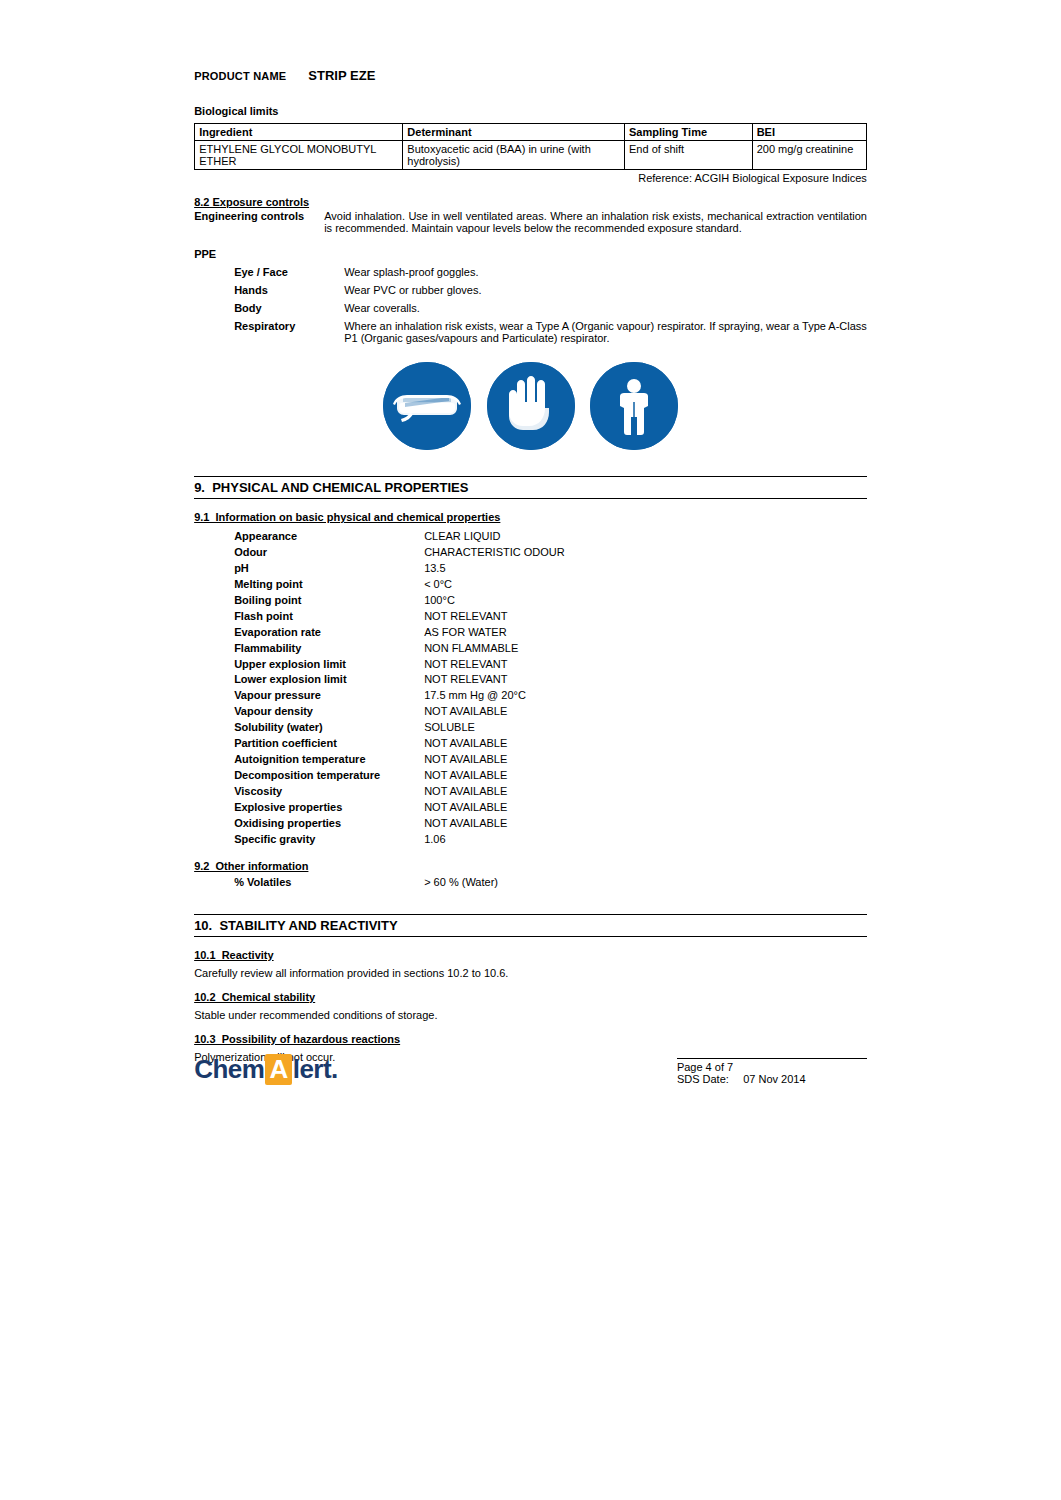PRODUCT NAME STRIP EZE
Biological limits
| Ingredient | Determinant | Sampling Time | BEI |
| --- | --- | --- | --- |
| ETHYLENE GLYCOL MONOBUTYL ETHER | Butoxyacetic acid (BAA) in urine (with hydrolysis) | End of shift | 200 mg/g creatinine |
Reference: ACGIH Biological Exposure Indices
8.2 Exposure controls
Engineering controls
Avoid inhalation. Use in well ventilated areas. Where an inhalation risk exists, mechanical extraction ventilation is recommended. Maintain vapour levels below the recommended exposure standard.
PPE
Eye / Face
Wear splash-proof goggles.
Hands
Wear PVC or rubber gloves.
Body
Wear coveralls.
Respiratory
Where an inhalation risk exists, wear a Type A (Organic vapour) respirator. If spraying, wear a Type A-Class P1 (Organic gases/vapours and Particulate) respirator.
9. PHYSICAL AND CHEMICAL PROPERTIES
9.1 Information on basic physical and chemical properties
Appearance
CLEAR LIQUID
Odour
CHARACTERISTIC ODOUR
pH
13.5
Melting point
< 0°C
Boiling point
100°C
Flash point
NOT RELEVANT
Evaporation rate
AS FOR WATER
Flammability
NON FLAMMABLE
Upper explosion limit
NOT RELEVANT
Lower explosion limit
NOT RELEVANT
Vapour pressure
17.5 mm Hg @ 20°C
Vapour density
NOT AVAILABLE
Solubility (water)
SOLUBLE
Partition coefficient
NOT AVAILABLE
Autoignition temperature
NOT AVAILABLE
Decomposition temperature
NOT AVAILABLE
Viscosity
NOT AVAILABLE
Explosive properties
NOT AVAILABLE
Oxidising properties
NOT AVAILABLE
Specific gravity
1.06
9.2 Other information
% Volatiles
> 60 % (Water)
10. STABILITY AND REACTIVITY
10.1 Reactivity
Carefully review all information provided in sections 10.2 to 10.6.
10.2 Chemical stability
Stable under recommended conditions of storage.
10.3 Possibility of hazardous reactions
Polymerization will not occur.
Chem Alert.
| Page 4 of 7 | |
| SDS Date: | 07 Nov 2014 |